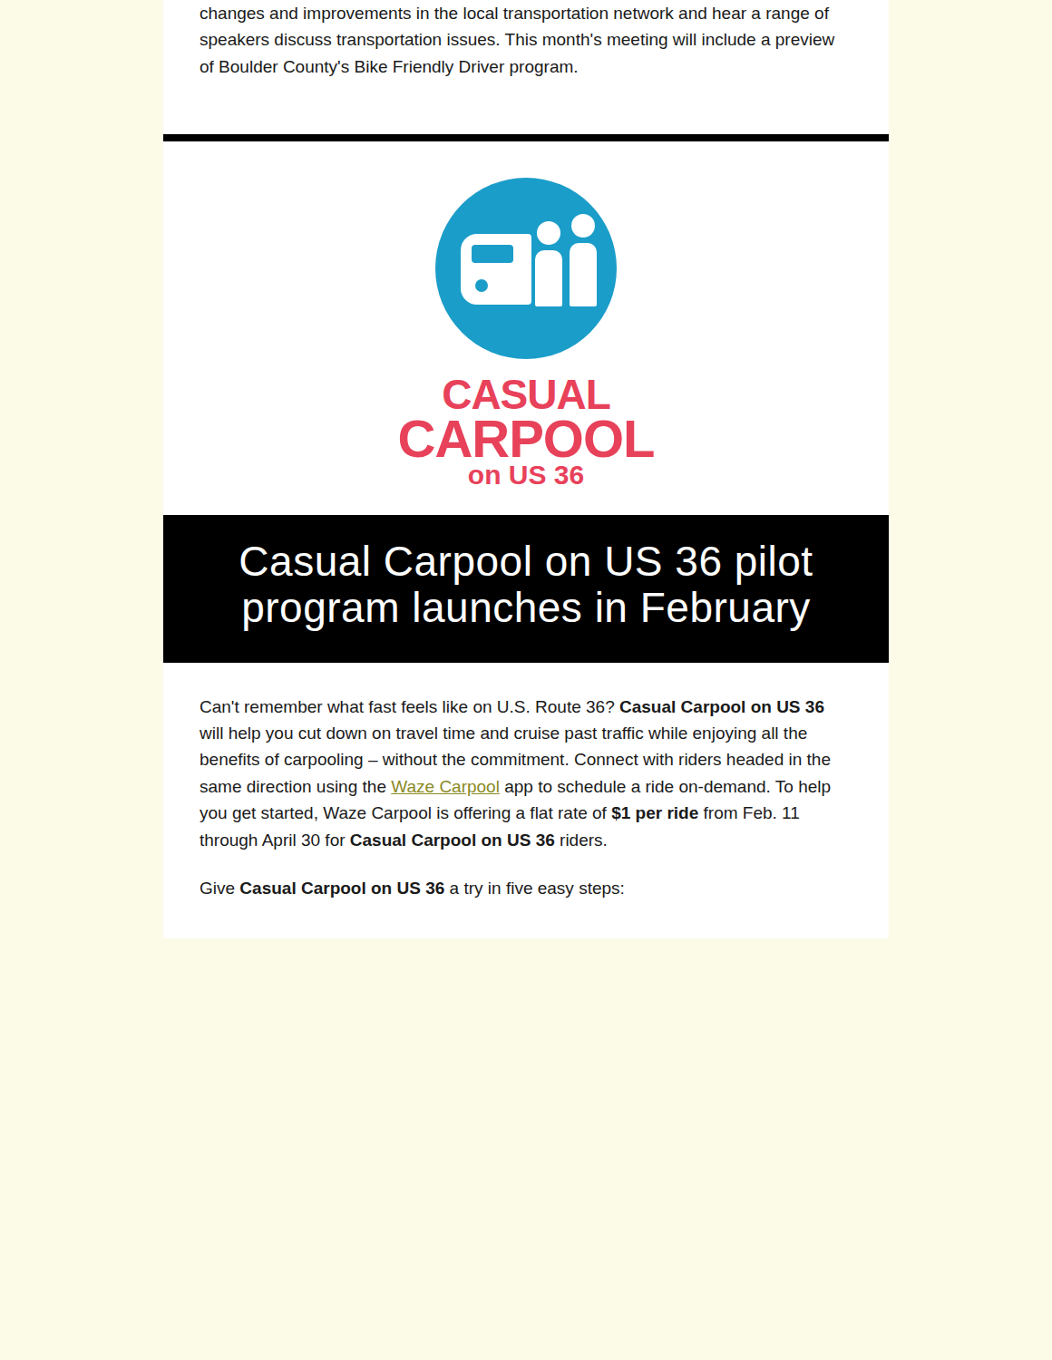changes and improvements in the local transportation network and hear a range of speakers discuss transportation issues. This month's meeting will include a preview of Boulder County's Bike Friendly Driver program.
CASUAL
CARPOOL
on US 36
Casual Carpool on US 36 pilot program launches in February
Can't remember what fast feels like on U.S. Route 36? Casual Carpool on US 36 will help you cut down on travel time and cruise past traffic while enjoying all the benefits of carpooling – without the commitment. Connect with riders headed in the same direction using the Waze Carpool app to schedule a ride on-demand. To help you get started, Waze Carpool is offering a flat rate of $1 per ride from Feb. 11 through April 30 for Casual Carpool on US 36 riders.
Give Casual Carpool on US 36 a try in five easy steps: